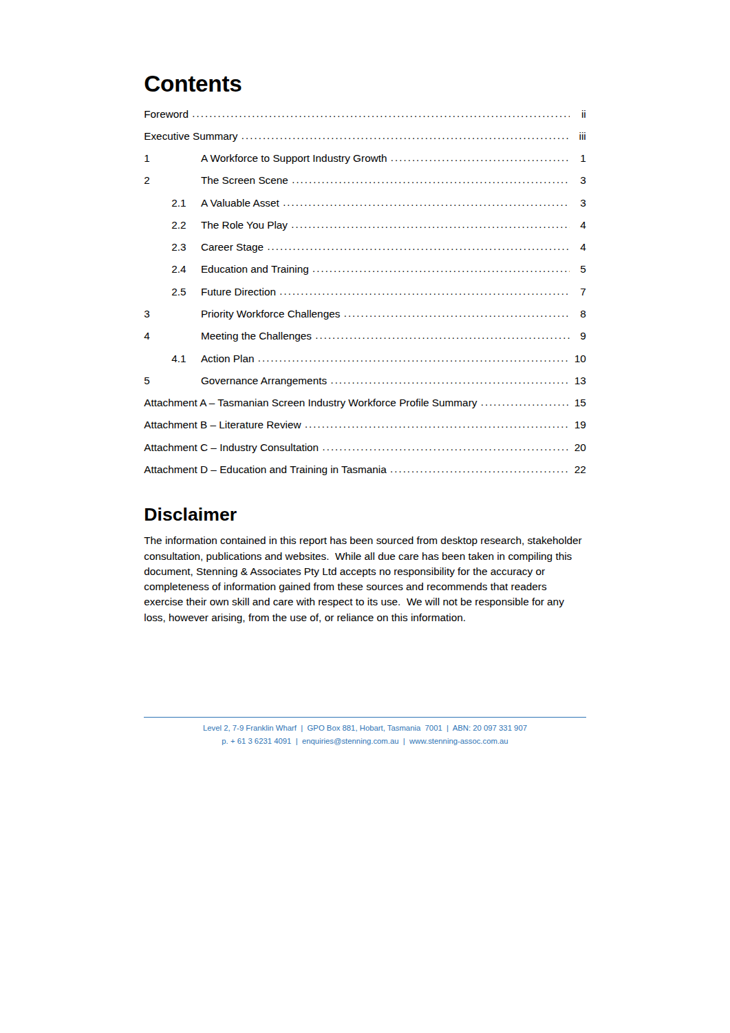Contents
Foreword .................................................................................................................................. ii
Executive Summary .................................................................................................................................. iii
1 A Workforce to Support Industry Growth .................................................................................................................................. 1
2 The Screen Scene .................................................................................................................................. 3
2.1 A Valuable Asset .................................................................................................................................. 3
2.2 The Role You Play .................................................................................................................................. 4
2.3 Career Stage .................................................................................................................................. 4
2.4 Education and Training .................................................................................................................................. 5
2.5 Future Direction .................................................................................................................................. 7
3 Priority Workforce Challenges .................................................................................................................................. 8
4 Meeting the Challenges .................................................................................................................................. 9
4.1 Action Plan .................................................................................................................................. 10
5 Governance Arrangements .................................................................................................................................. 13
Attachment A – Tasmanian Screen Industry Workforce Profile Summary .................................................................................................................................. 15
Attachment B – Literature Review .................................................................................................................................. 19
Attachment C – Industry Consultation .................................................................................................................................. 20
Attachment D – Education and Training in Tasmania .................................................................................................................................. 22
Disclaimer
The information contained in this report has been sourced from desktop research, stakeholder consultation, publications and websites. While all due care has been taken in compiling this document, Stenning & Associates Pty Ltd accepts no responsibility for the accuracy or completeness of information gained from these sources and recommends that readers exercise their own skill and care with respect to its use. We will not be responsible for any loss, however arising, from the use of, or reliance on this information.
Level 2, 7-9 Franklin Wharf | GPO Box 881, Hobart, Tasmania 7001 | ABN: 20 097 331 907
p. + 61 3 6231 4091 | enquiries@stenning.com.au | www.stenning-assoc.com.au